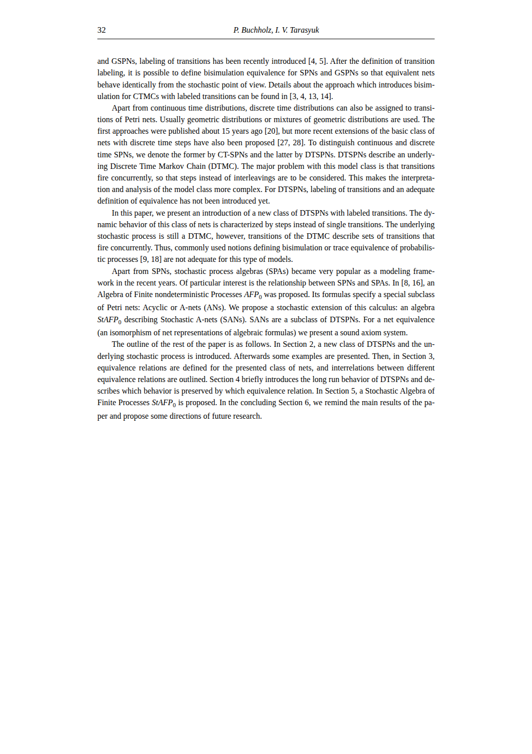32 P. Buchholz, I. V. Tarasyuk
and GSPNs, labeling of transitions has been recently introduced [4, 5]. After the definition of transition labeling, it is possible to define bisimulation equivalence for SPNs and GSPNs so that equivalent nets behave identically from the stochastic point of view. Details about the approach which introduces bisimulation for CTMCs with labeled transitions can be found in [3, 4, 13, 14].
Apart from continuous time distributions, discrete time distributions can also be assigned to transitions of Petri nets. Usually geometric distributions or mixtures of geometric distributions are used. The first approaches were published about 15 years ago [20], but more recent extensions of the basic class of nets with discrete time steps have also been proposed [27, 28]. To distinguish continuous and discrete time SPNs, we denote the former by CT-SPNs and the latter by DTSPNs. DTSPNs describe an underlying Discrete Time Markov Chain (DTMC). The major problem with this model class is that transitions fire concurrently, so that steps instead of interleavings are to be considered. This makes the interpretation and analysis of the model class more complex. For DTSPNs, labeling of transitions and an adequate definition of equivalence has not been introduced yet.
In this paper, we present an introduction of a new class of DTSPNs with labeled transitions. The dynamic behavior of this class of nets is characterized by steps instead of single transitions. The underlying stochastic process is still a DTMC, however, transitions of the DTMC describe sets of transitions that fire concurrently. Thus, commonly used notions defining bisimulation or trace equivalence of probabilistic processes [9, 18] are not adequate for this type of models.
Apart from SPNs, stochastic process algebras (SPAs) became very popular as a modeling framework in the recent years. Of particular interest is the relationship between SPNs and SPAs. In [8, 16], an Algebra of Finite nondeterministic Processes AFP0 was proposed. Its formulas specify a special subclass of Petri nets: Acyclic or A-nets (ANs). We propose a stochastic extension of this calculus: an algebra StAFP0 describing Stochastic A-nets (SANs). SANs are a subclass of DTSPNs. For a net equivalence (an isomorphism of net representations of algebraic formulas) we present a sound axiom system.
The outline of the rest of the paper is as follows. In Section 2, a new class of DTSPNs and the underlying stochastic process is introduced. Afterwards some examples are presented. Then, in Section 3, equivalence relations are defined for the presented class of nets, and interrelations between different equivalence relations are outlined. Section 4 briefly introduces the long run behavior of DTSPNs and describes which behavior is preserved by which equivalence relation. In Section 5, a Stochastic Algebra of Finite Processes StAFP0 is proposed. In the concluding Section 6, we remind the main results of the paper and propose some directions of future research.